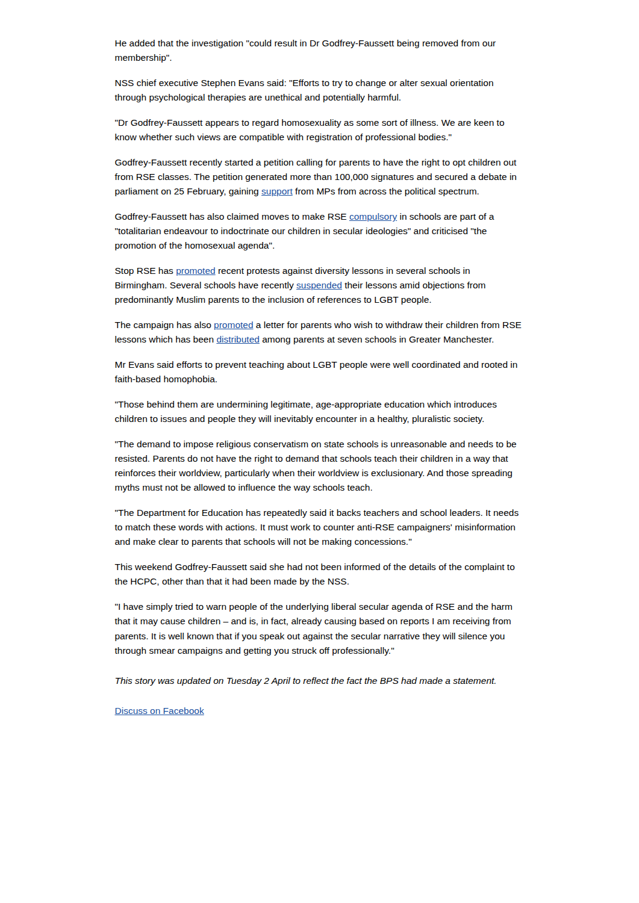He added that the investigation "could result in Dr Godfrey-Faussett being removed from our membership".
NSS chief executive Stephen Evans said: "Efforts to try to change or alter sexual orientation through psychological therapies are unethical and potentially harmful.
"Dr Godfrey-Faussett appears to regard homosexuality as some sort of illness. We are keen to know whether such views are compatible with registration of professional bodies."
Godfrey-Faussett recently started a petition calling for parents to have the right to opt children out from RSE classes. The petition generated more than 100,000 signatures and secured a debate in parliament on 25 February, gaining support from MPs from across the political spectrum.
Godfrey-Faussett has also claimed moves to make RSE compulsory in schools are part of a "totalitarian endeavour to indoctrinate our children in secular ideologies" and criticised "the promotion of the homosexual agenda".
Stop RSE has promoted recent protests against diversity lessons in several schools in Birmingham. Several schools have recently suspended their lessons amid objections from predominantly Muslim parents to the inclusion of references to LGBT people.
The campaign has also promoted a letter for parents who wish to withdraw their children from RSE lessons which has been distributed among parents at seven schools in Greater Manchester.
Mr Evans said efforts to prevent teaching about LGBT people were well coordinated and rooted in faith-based homophobia.
"Those behind them are undermining legitimate, age-appropriate education which introduces children to issues and people they will inevitably encounter in a healthy, pluralistic society.
"The demand to impose religious conservatism on state schools is unreasonable and needs to be resisted. Parents do not have the right to demand that schools teach their children in a way that reinforces their worldview, particularly when their worldview is exclusionary. And those spreading myths must not be allowed to influence the way schools teach.
"The Department for Education has repeatedly said it backs teachers and school leaders. It needs to match these words with actions. It must work to counter anti-RSE campaigners' misinformation and make clear to parents that schools will not be making concessions."
This weekend Godfrey-Faussett said she had not been informed of the details of the complaint to the HCPC, other than that it had been made by the NSS.
"I have simply tried to warn people of the underlying liberal secular agenda of RSE and the harm that it may cause children – and is, in fact, already causing based on reports I am receiving from parents. It is well known that if you speak out against the secular narrative they will silence you through smear campaigns and getting you struck off professionally."
This story was updated on Tuesday 2 April to reflect the fact the BPS had made a statement.
Discuss on Facebook